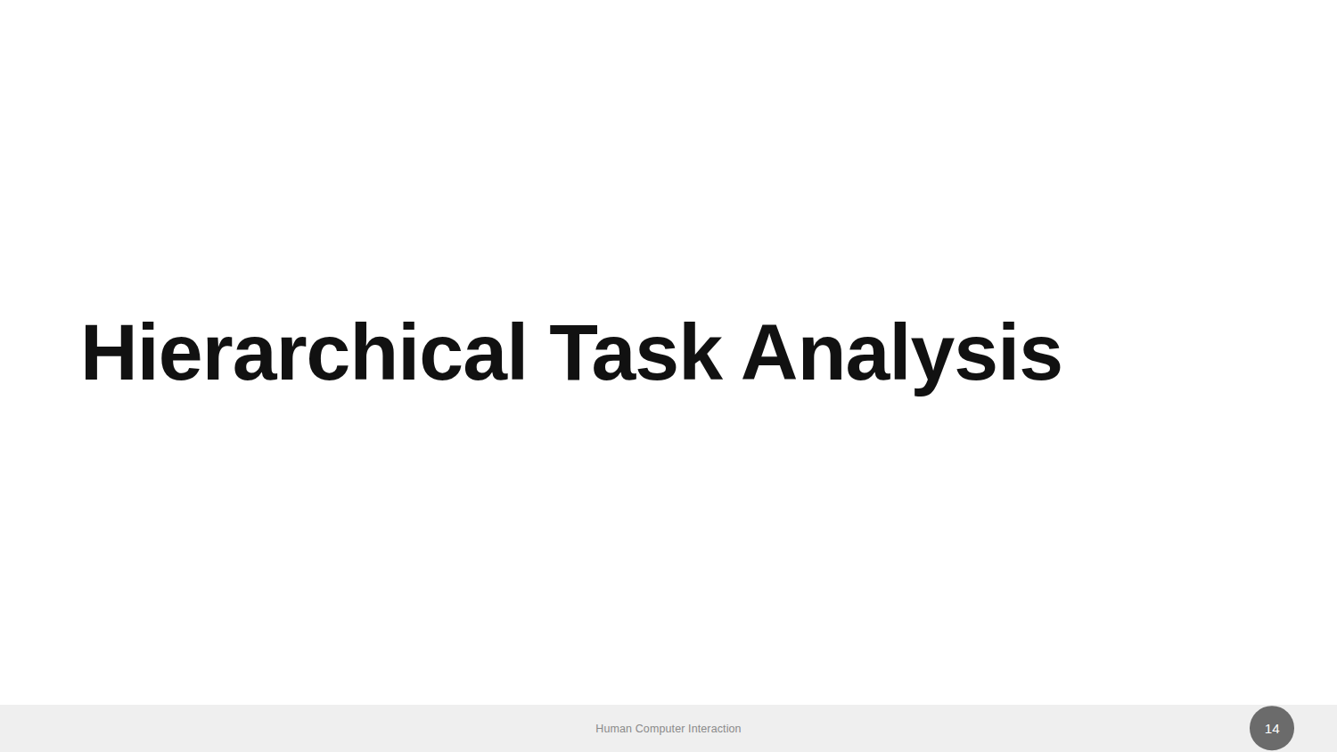Hierarchical Task Analysis
Human Computer Interaction
14